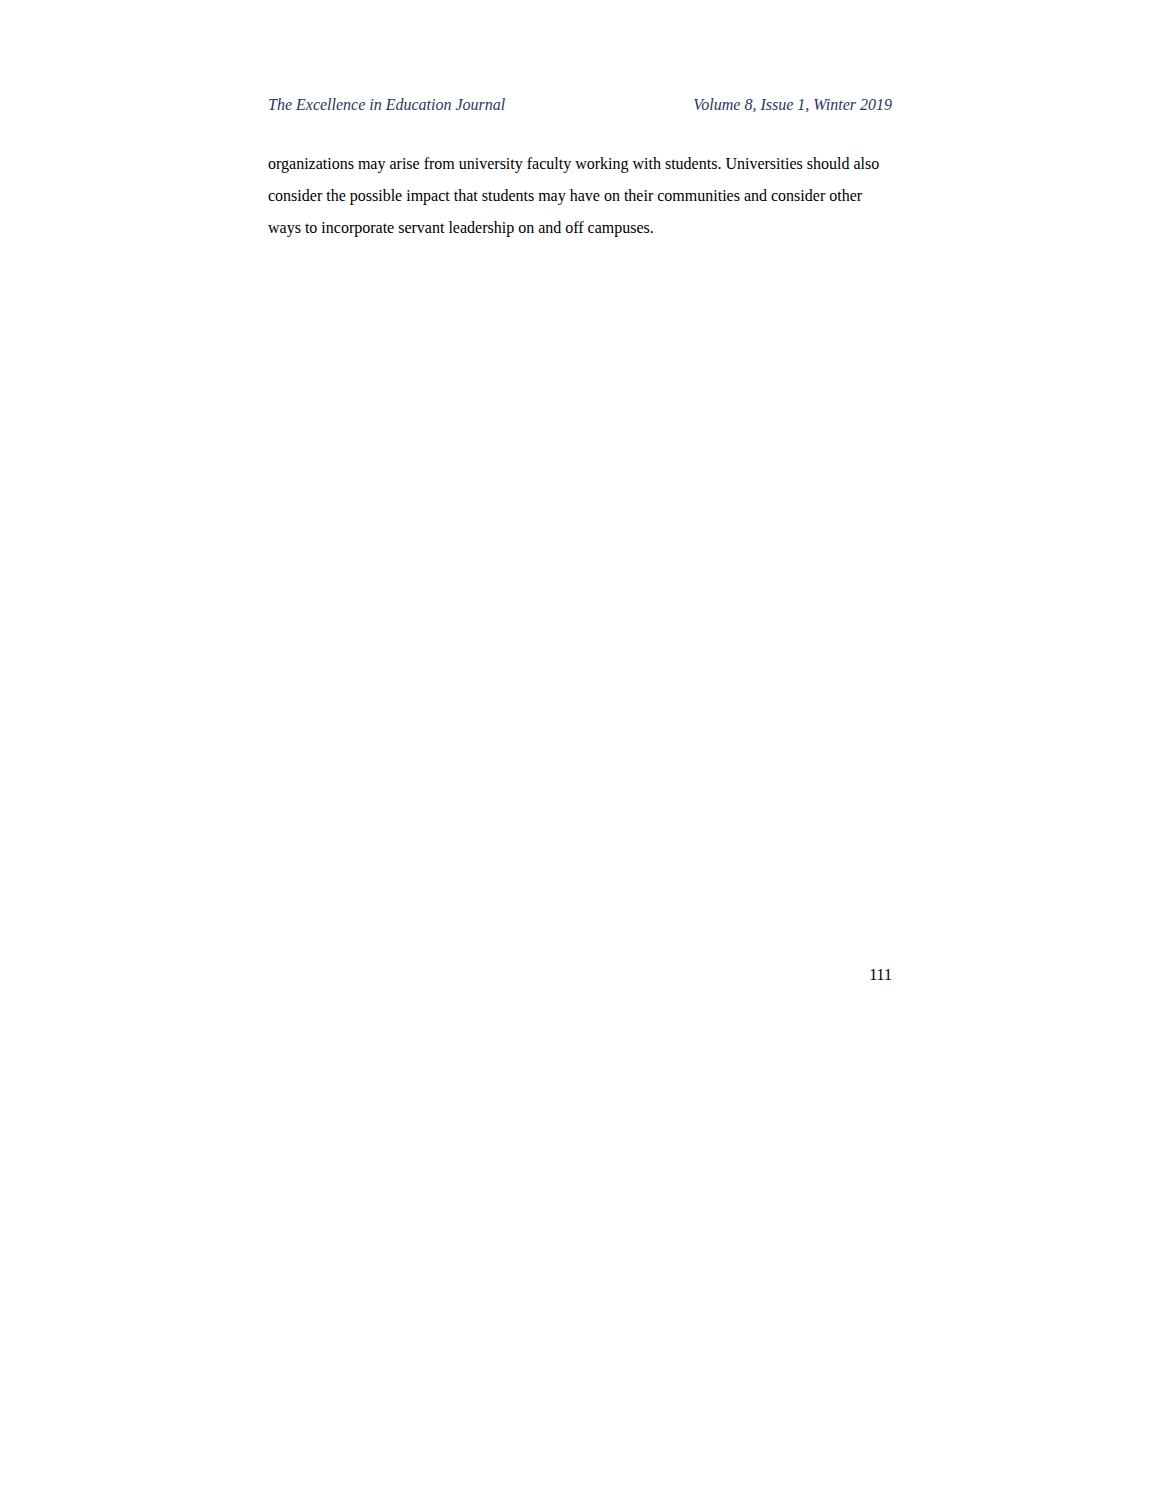The Excellence in Education Journal Volume 8, Issue 1, Winter 2019
organizations may arise from university faculty working with students. Universities should also consider the possible impact that students may have on their communities and consider other ways to incorporate servant leadership on and off campuses.
111